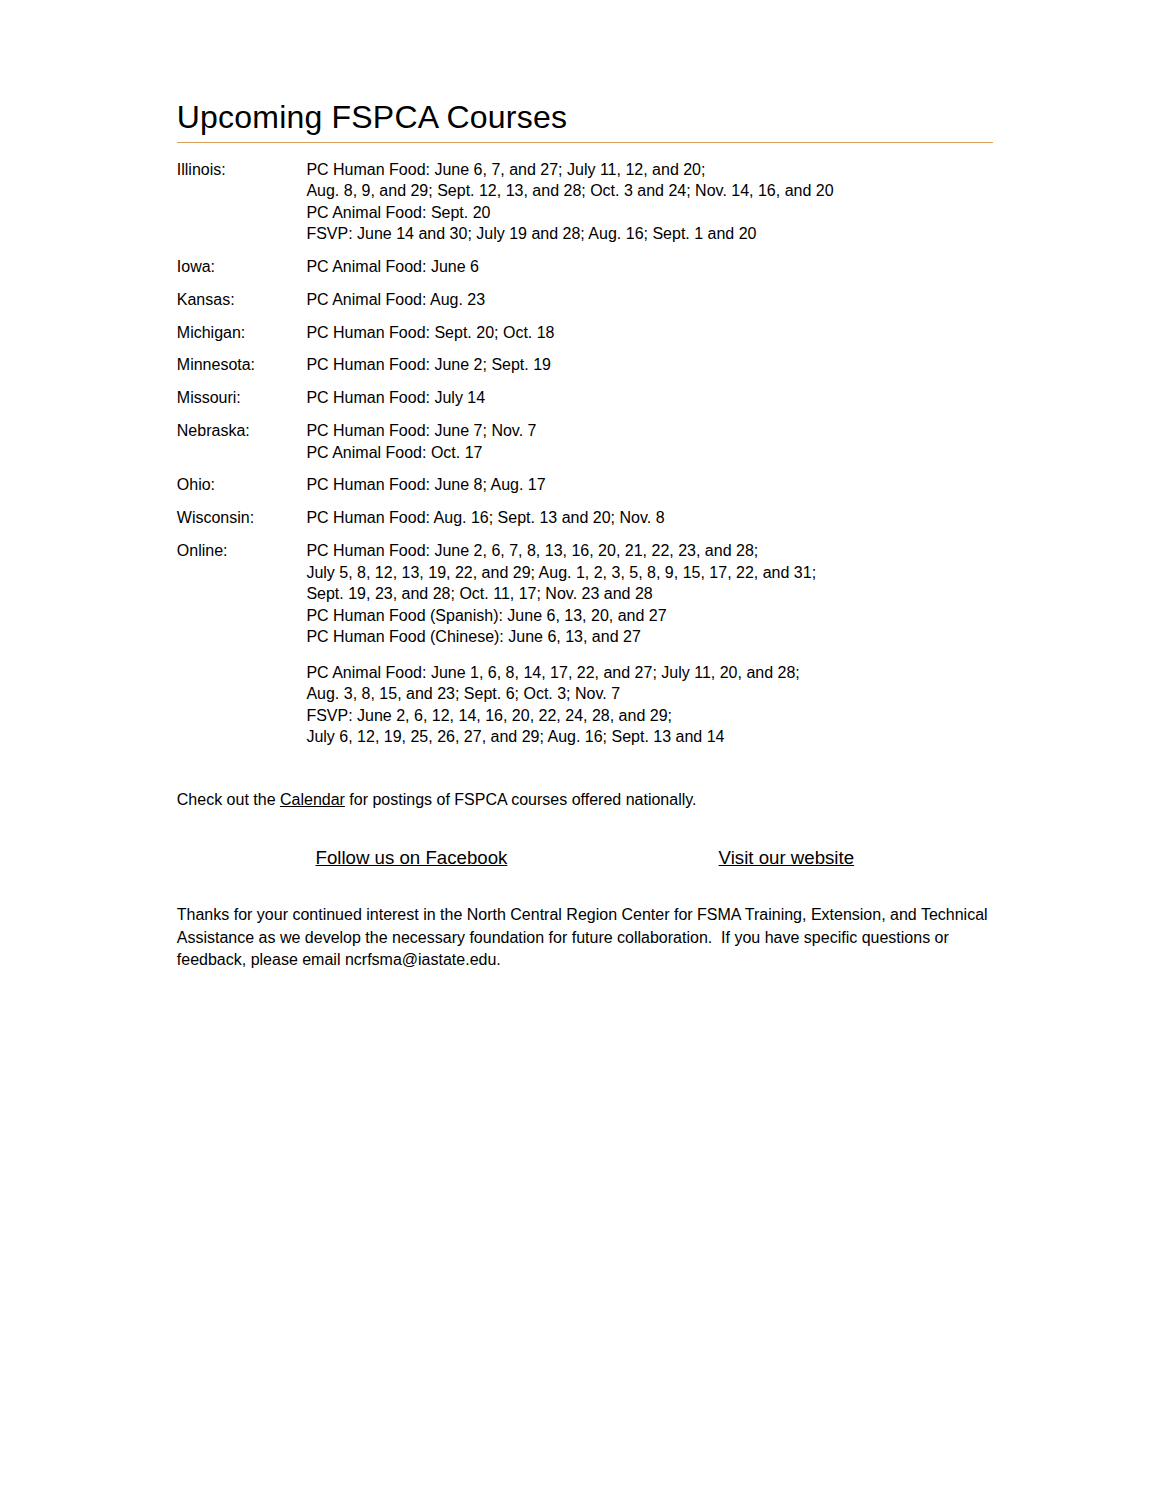Upcoming FSPCA Courses
| Illinois: | PC Human Food: June 6, 7, and 27; July 11, 12, and 20; Aug. 8, 9, and 29; Sept. 12, 13, and 28; Oct. 3 and 24; Nov. 14, 16, and 20 PC Animal Food: Sept. 20 FSVP: June 14 and 30; July 19 and 28; Aug. 16; Sept. 1 and 20 |
| Iowa: | PC Animal Food: June 6 |
| Kansas: | PC Animal Food: Aug. 23 |
| Michigan: | PC Human Food: Sept. 20; Oct. 18 |
| Minnesota: | PC Human Food: June 2; Sept. 19 |
| Missouri: | PC Human Food: July 14 |
| Nebraska: | PC Human Food: June 7; Nov. 7 PC Animal Food: Oct. 17 |
| Ohio: | PC Human Food: June 8; Aug. 17 |
| Wisconsin: | PC Human Food: Aug. 16; Sept. 13 and 20; Nov. 8 |
| Online: | PC Human Food: June 2, 6, 7, 8, 13, 16, 20, 21, 22, 23, and 28; July 5, 8, 12, 13, 19, 22, and 29; Aug. 1, 2, 3, 5, 8, 9, 15, 17, 22, and 31; Sept. 19, 23, and 28; Oct. 11, 17; Nov. 23 and 28 PC Human Food (Spanish): June 6, 13, 20, and 27 PC Human Food (Chinese): June 6, 13, and 27 PC Animal Food: June 1, 6, 8, 14, 17, 22, and 27; July 11, 20, and 28; Aug. 3, 8, 15, and 23; Sept. 6; Oct. 3; Nov. 7 FSVP: June 2, 6, 12, 14, 16, 20, 22, 24, 28, and 29; July 6, 12, 19, 25, 26, 27, and 29; Aug. 16; Sept. 13 and 14 |
Check out the Calendar for postings of FSPCA courses offered nationally.
Follow us on Facebook Visit our website
Thanks for your continued interest in the North Central Region Center for FSMA Training, Extension, and Technical Assistance as we develop the necessary foundation for future collaboration. If you have specific questions or feedback, please email ncrfsma@iastate.edu.